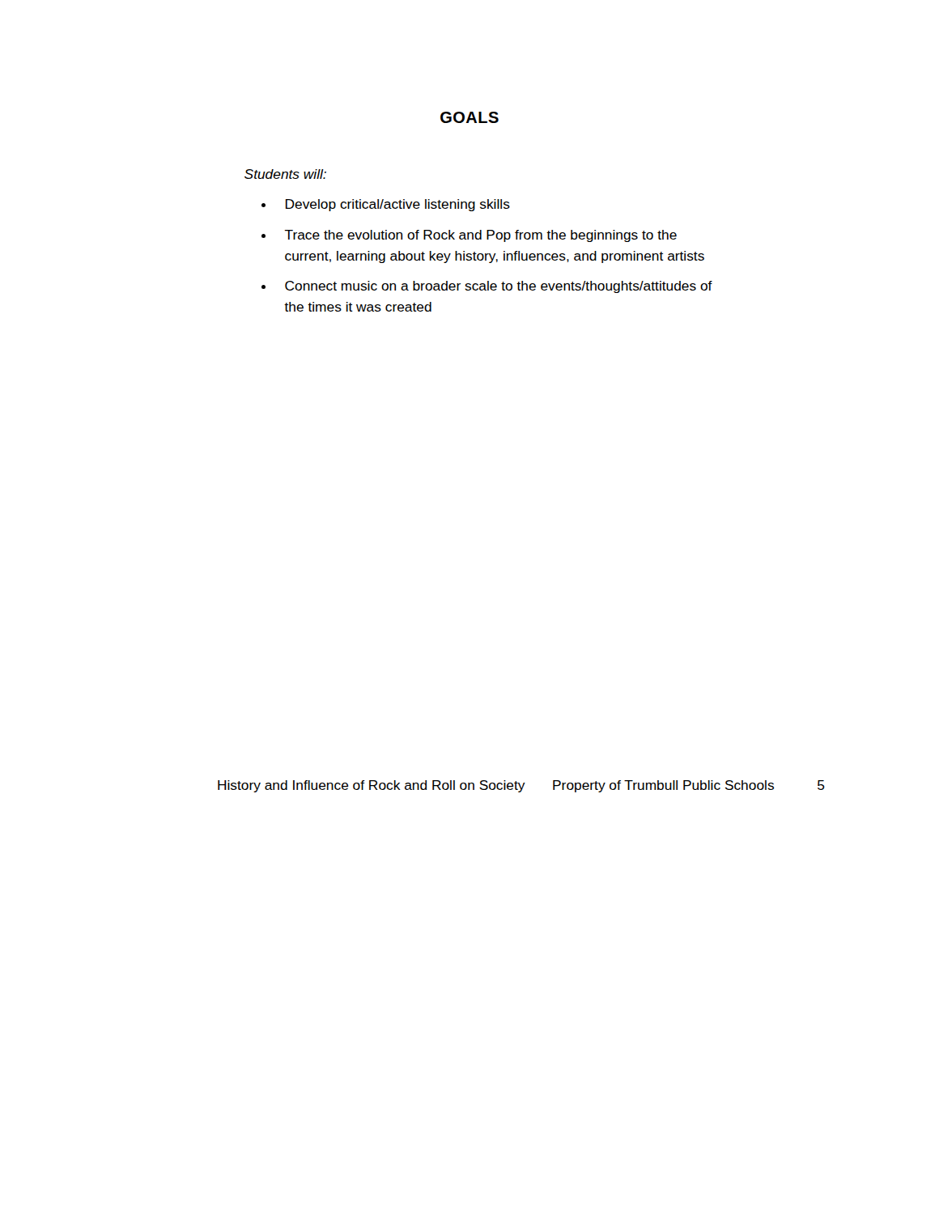GOALS
Students will:
Develop critical/active listening skills
Trace the evolution of Rock and Pop from the beginnings to the current, learning about key history, influences, and prominent artists
Connect music on a broader scale to the events/thoughts/attitudes of the times it was created
History and Influence of Rock and Roll on Society Property of Trumbull Public Schools 5